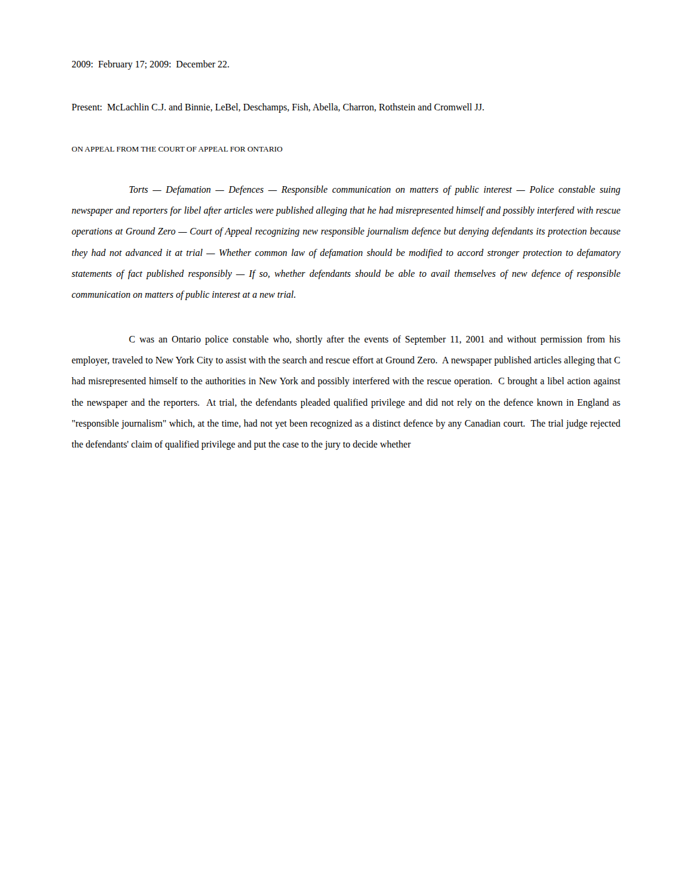2009: February 17; 2009: December 22.
Present: McLachlin C.J. and Binnie, LeBel, Deschamps, Fish, Abella, Charron, Rothstein and Cromwell JJ.
ON APPEAL FROM THE COURT OF APPEAL FOR ONTARIO
Torts — Defamation — Defences — Responsible communication on matters of public interest — Police constable suing newspaper and reporters for libel after articles were published alleging that he had misrepresented himself and possibly interfered with rescue operations at Ground Zero — Court of Appeal recognizing new responsible journalism defence but denying defendants its protection because they had not advanced it at trial — Whether common law of defamation should be modified to accord stronger protection to defamatory statements of fact published responsibly — If so, whether defendants should be able to avail themselves of new defence of responsible communication on matters of public interest at a new trial.
C was an Ontario police constable who, shortly after the events of September 11, 2001 and without permission from his employer, traveled to New York City to assist with the search and rescue effort at Ground Zero. A newspaper published articles alleging that C had misrepresented himself to the authorities in New York and possibly interfered with the rescue operation. C brought a libel action against the newspaper and the reporters. At trial, the defendants pleaded qualified privilege and did not rely on the defence known in England as "responsible journalism" which, at the time, had not yet been recognized as a distinct defence by any Canadian court. The trial judge rejected the defendants' claim of qualified privilege and put the case to the jury to decide whether